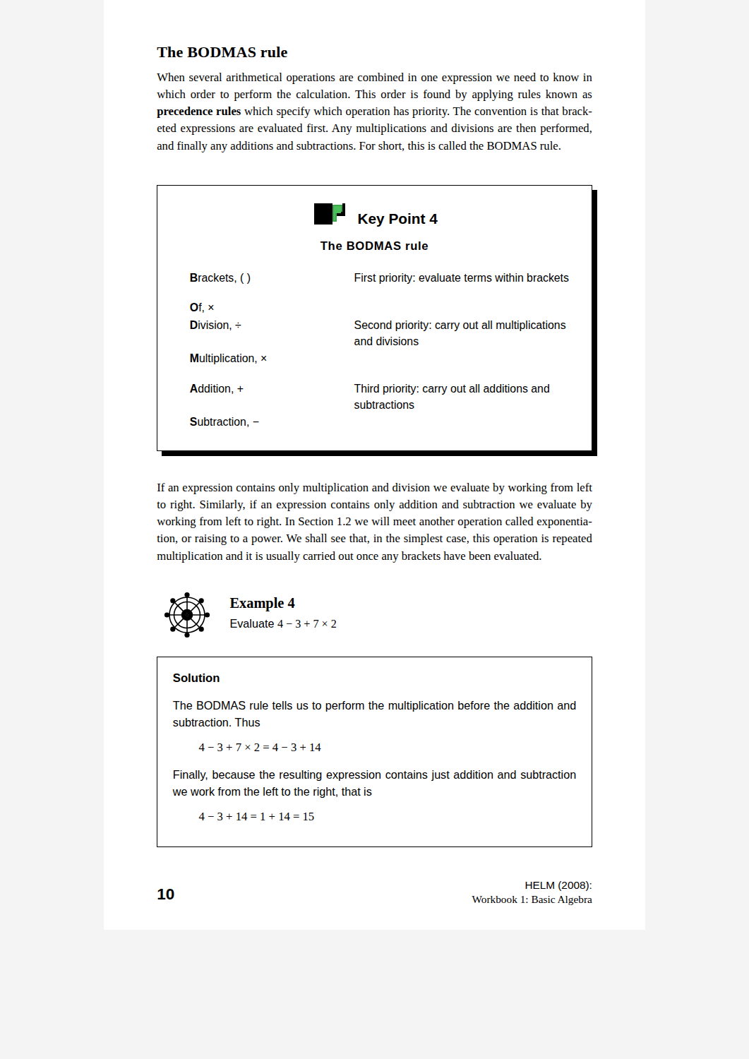The BODMAS rule
When several arithmetical operations are combined in one expression we need to know in which order to perform the calculation. This order is found by applying rules known as precedence rules which specify which operation has priority. The convention is that bracketed expressions are evaluated first. Any multiplications and divisions are then performed, and finally any additions and subtractions. For short, this is called the BODMAS rule.
Key Point 4
The BODMAS rule
| B rackets, ( ) | First priority: evaluate terms within brackets |
| O f, × | |
| D ivision, ÷ | Second priority: carry out all multiplications and divisions |
| M ultiplication, × | |
| A ddition, + | Third priority: carry out all additions and subtractions |
| S ubtraction, − | |
If an expression contains only multiplication and division we evaluate by working from left to right. Similarly, if an expression contains only addition and subtraction we evaluate by working from left to right. In Section 1.2 we will meet another operation called exponentiation, or raising to a power. We shall see that, in the simplest case, this operation is repeated multiplication and it is usually carried out once any brackets have been evaluated.
Example 4
Evaluate 4 − 3 + 7 × 2
Solution
The BODMAS rule tells us to perform the multiplication before the addition and subtraction. Thus
4 − 3 + 7 × 2 = 4 − 3 + 14
Finally, because the resulting expression contains just addition and subtraction we work from the left to the right, that is
4 − 3 + 14 = 1 + 14 = 15
10
HELM (2008):
Workbook 1: Basic Algebra